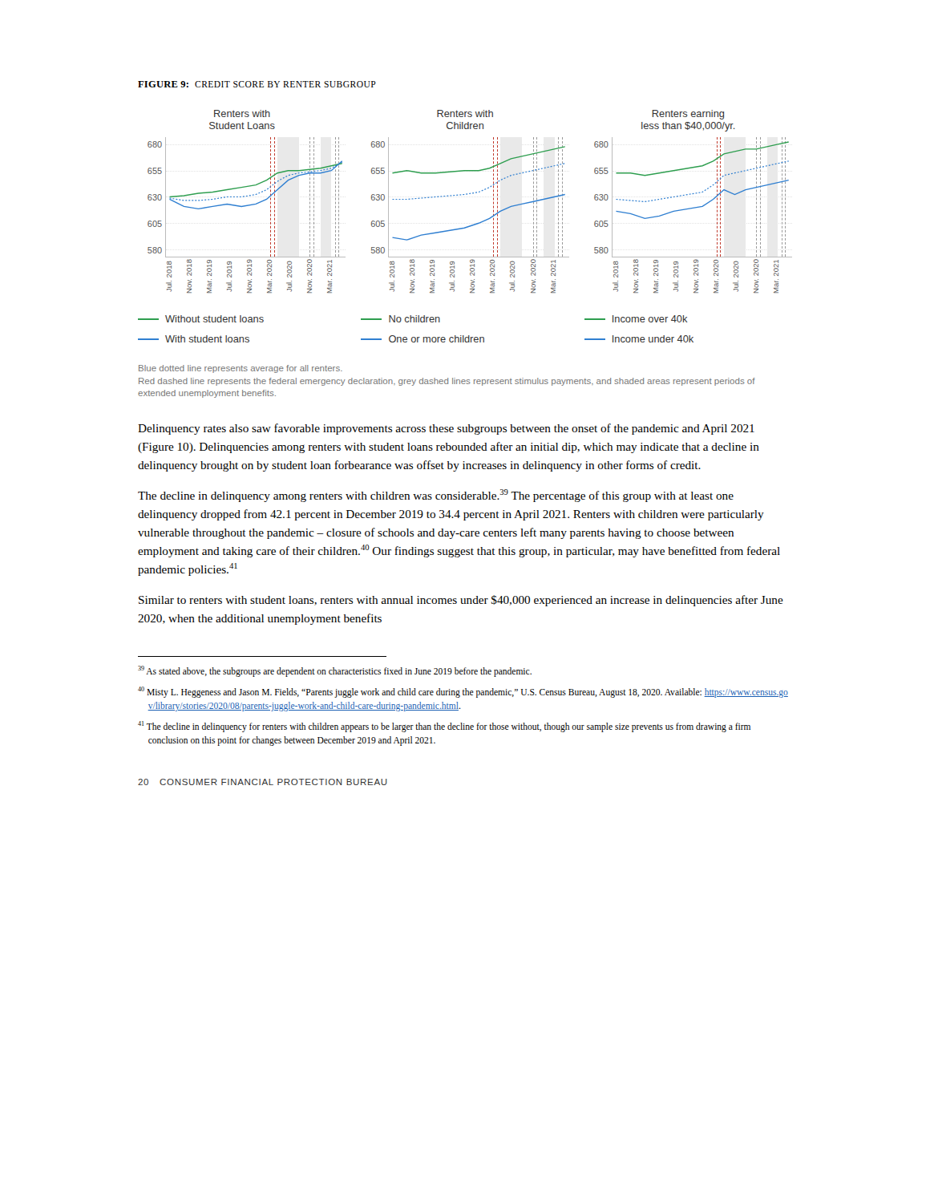FIGURE 9: Credit score by renter subgroup
Renters with
Student Loans
680 655 630 605 580
Jul. 2018 Nov. 2018 Mar. 2019 Jul. 2019 Nov. 2019 Mar. 2020 Jul. 2020 Nov. 2020 Mar. 2021
Renters with
Children
680 655 630 605 580
Jul. 2018 Nov. 2018 Mar. 2019 Jul. 2019 Nov. 2019 Mar. 2020 Jul. 2020 Nov. 2020 Mar. 2021
Renters earning
less than $40,000/yr.
680 655 630 605 580
Jul. 2018 Nov. 2018 Mar. 2019 Jul. 2019 Nov. 2019 Mar. 2020 Jul. 2020 Nov. 2020 Mar. 2021
Without student loans
With student loans
No children
One or more children
Income over 40k
Income under 40k
Blue dotted line represents average for all renters.
Red dashed line represents the federal emergency declaration, grey dashed lines represent stimulus payments, and shaded areas represent periods of extended unemployment benefits.
Delinquency rates also saw favorable improvements across these subgroups between the onset of the pandemic and April 2021 (Figure 10). Delinquencies among renters with student loans rebounded after an initial dip, which may indicate that a decline in delinquency brought on by student loan forbearance was offset by increases in delinquency in other forms of credit.
The decline in delinquency among renters with children was considerable.39 The percentage of this group with at least one delinquency dropped from 42.1 percent in December 2019 to 34.4 percent in April 2021. Renters with children were particularly vulnerable throughout the pandemic – closure of schools and day-care centers left many parents having to choose between employment and taking care of their children.40 Our findings suggest that this group, in particular, may have benefitted from federal pandemic policies.41
Similar to renters with student loans, renters with annual incomes under $40,000 experienced an increase in delinquencies after June 2020, when the additional unemployment benefits
39 As stated above, the subgroups are dependent on characteristics fixed in June 2019 before the pandemic.
40 Misty L. Heggeness and Jason M. Fields, “Parents juggle work and child care during the pandemic,” U.S. Census Bureau, August 18, 2020. Available: https://www.census.gov/library/stories/2020/08/parents-juggle-work-and-child-care-during-pandemic.html.
41 The decline in delinquency for renters with children appears to be larger than the decline for those without, though our sample size prevents us from drawing a firm conclusion on this point for changes between December 2019 and April 2021.
20 CONSUMER FINANCIAL PROTECTION BUREAU